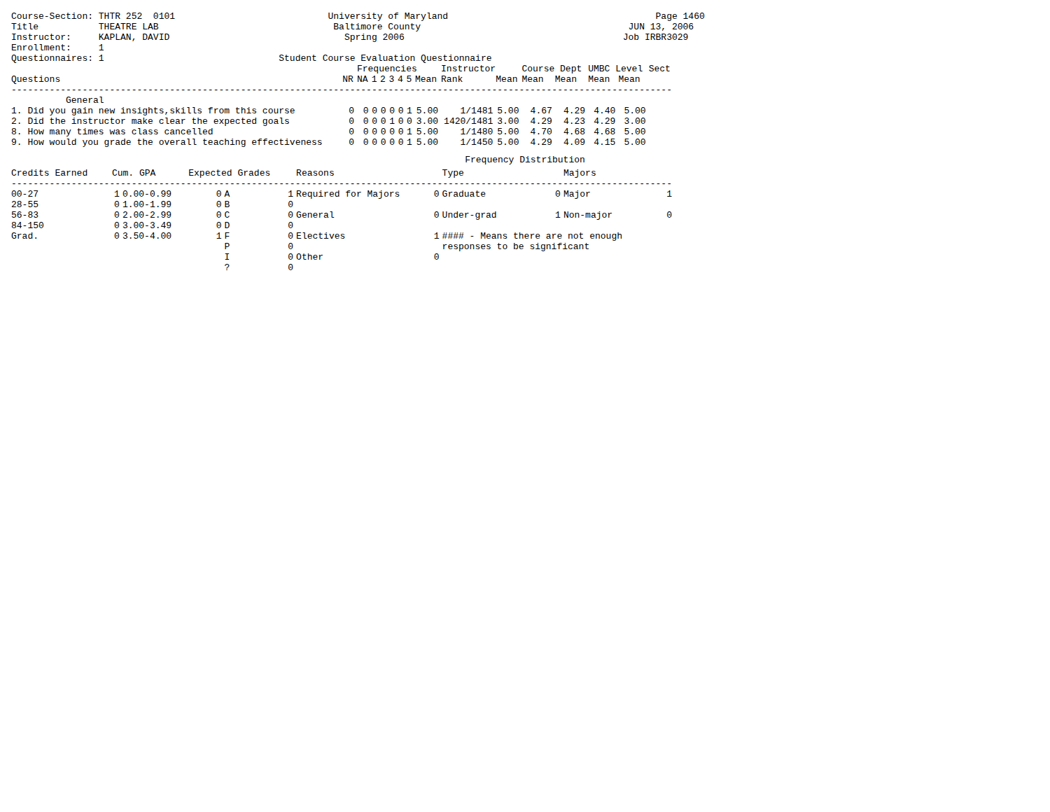Course-Section: THTR 252  0101                            University of Maryland                                      Page 1460
Title           THEATRE LAB                                Baltimore County                                      JUN 13, 2006
Instructor:     KAPLAN, DAVID                                Spring 2006                                        Job IRBR3029
Enrollment:     1
Questionnaires: 1                                Student Course Evaluation Questionnaire
| | Frequencies | Instructor | Course Dept | UMBC Level | Sect |
| --- | --- | --- | --- | --- | --- |
| Questions | NR | NA | 1 | 2 | 3 | 4 | 5 | Mean | Rank | Mean | Mean | Mean | Mean | Mean |
| ------------------------------------------------------------------------------------------------------------------------- |
| General |
| 1. Did you gain new insights,skills from this course | 0 | 0 | 0 | 0 | 0 | 0 | 1 | 5.00 | 1/1481 | 5.00 | 4.67 | 4.29 | 4.40 | 5.00 |
| 2. Did the instructor make clear the expected goals | 0 | 0 | 0 | 0 | 1 | 0 | 0 | 3.00 | 1420/1481 | 3.00 | 4.29 | 4.23 | 4.29 | 3.00 |
| 8. How many times was class cancelled | 0 | 0 | 0 | 0 | 0 | 0 | 1 | 5.00 | 1/1480 | 5.00 | 4.70 | 4.68 | 4.68 | 5.00 |
| 9. How would you grade the overall teaching effectiveness | 0 | 0 | 0 | 0 | 0 | 0 | 1 | 5.00 | 1/1450 | 5.00 | 4.29 | 4.09 | 4.15 | 5.00 |
Frequency Distribution
| Credits Earned | Cum. GPA | Expected Grades | Reasons | Type | Majors |
| --- | --- | --- | --- | --- | --- |
| ------------------------------------------------------------------------------------------------------------------------- |
| 00-27 | 1 | 0.00-0.99 | 0 | A | 1 | Required for Majors | 0 | Graduate | 0 | Major | 1 |
| 28-55 | 0 | 1.00-1.99 | 0 | B | 0 | | | | | | |
| 56-83 | 0 | 2.00-2.99 | 0 | C | 0 | General | 0 | Under-grad | 1 | Non-major | 0 |
| 84-150 | 0 | 3.00-3.49 | 0 | D | 0 | | | | | | |
| Grad. | 0 | 3.50-4.00 | 1 | F | 0 | Electives | 1 | #### - Means there are not enough |
| | | | | P | 0 | | | responses to be significant |
| | | | | I | 0 | Other | 0 | | | | |
| | | | | ? | 0 | | | | | | |